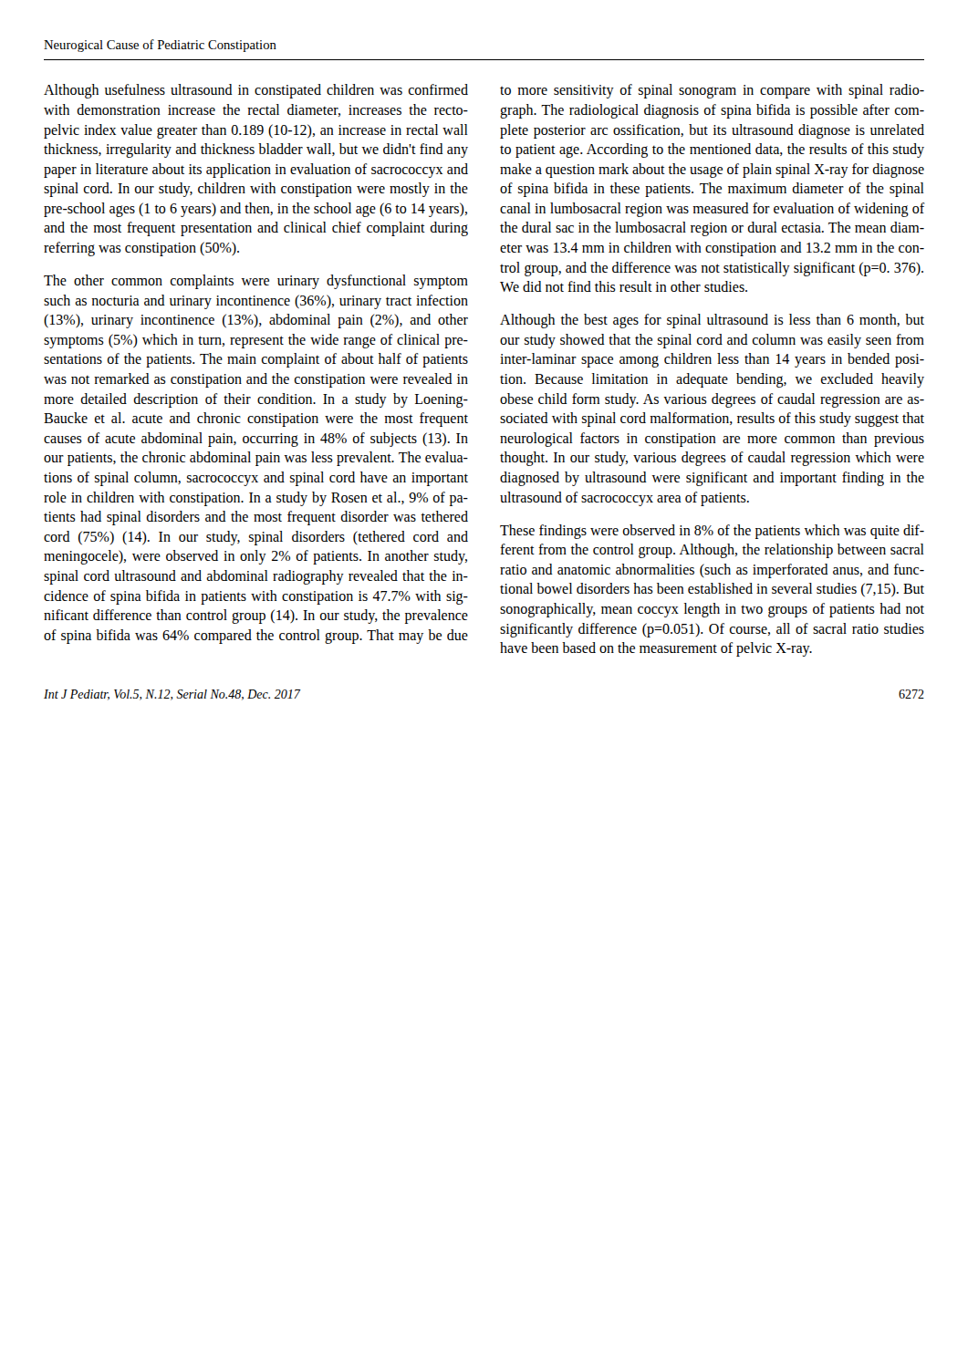Neurogical Cause of Pediatric Constipation
Although usefulness ultrasound in constipated children was confirmed with demonstration increase the rectal diameter, increases the recto-pelvic index value greater than 0.189 (10-12), an increase in rectal wall thickness, irregularity and thickness bladder wall, but we didn't find any paper in literature about its application in evaluation of sacrococcyx and spinal cord. In our study, children with constipation were mostly in the pre-school ages (1 to 6 years) and then, in the school age (6 to 14 years), and the most frequent presentation and clinical chief complaint during referring was constipation (50%).
The other common complaints were urinary dysfunctional symptom such as nocturia and urinary incontinence (36%), urinary tract infection (13%), urinary incontinence (13%), abdominal pain (2%), and other symptoms (5%) which in turn, represent the wide range of clinical presentations of the patients. The main complaint of about half of patients was not remarked as constipation and the constipation were revealed in more detailed description of their condition. In a study by Loening-Baucke et al. acute and chronic constipation were the most frequent causes of acute abdominal pain, occurring in 48% of subjects (13). In our patients, the chronic abdominal pain was less prevalent. The evaluations of spinal column, sacrococcyx and spinal cord have an important role in children with constipation. In a study by Rosen et al., 9% of patients had spinal disorders and the most frequent disorder was tethered cord (75%) (14). In our study, spinal disorders (tethered cord and meningocele), were observed in only 2% of patients. In another study, spinal cord ultrasound and abdominal radiography revealed that the incidence of spina bifida in patients with constipation is 47.7% with significant difference than control group (14). In our study, the prevalence of spina bifida was 64% compared the control group. That may be due to more sensitivity of spinal sonogram in compare with spinal radiograph. The radiological diagnosis of spina bifida is possible after complete posterior arc ossification, but its ultrasound diagnose is unrelated to patient age. According to the mentioned data, the results of this study make a question mark about the usage of plain spinal X-ray for diagnose of spina bifida in these patients. The maximum diameter of the spinal canal in lumbosacral region was measured for evaluation of widening of the dural sac in the lumbosacral region or dural ectasia. The mean diameter was 13.4 mm in children with constipation and 13.2 mm in the control group, and the difference was not statistically significant (p=0. 376). We did not find this result in other studies.
Although the best ages for spinal ultrasound is less than 6 month, but our study showed that the spinal cord and column was easily seen from inter-laminar space among children less than 14 years in bended position. Because limitation in adequate bending, we excluded heavily obese child form study. As various degrees of caudal regression are associated with spinal cord malformation, results of this study suggest that neurological factors in constipation are more common than previous thought. In our study, various degrees of caudal regression which were diagnosed by ultrasound were significant and important finding in the ultrasound of sacrococcyx area of patients.
These findings were observed in 8% of the patients which was quite different from the control group. Although, the relationship between sacral ratio and anatomic abnormalities (such as imperforated anus, and functional bowel disorders has been established in several studies (7,15). But sonographically, mean coccyx length in two groups of patients had not significantly difference (p=0.051). Of course, all of sacral ratio studies have been based on the measurement of pelvic X-ray.
Int J Pediatr, Vol.5, N.12, Serial No.48, Dec. 2017 6272